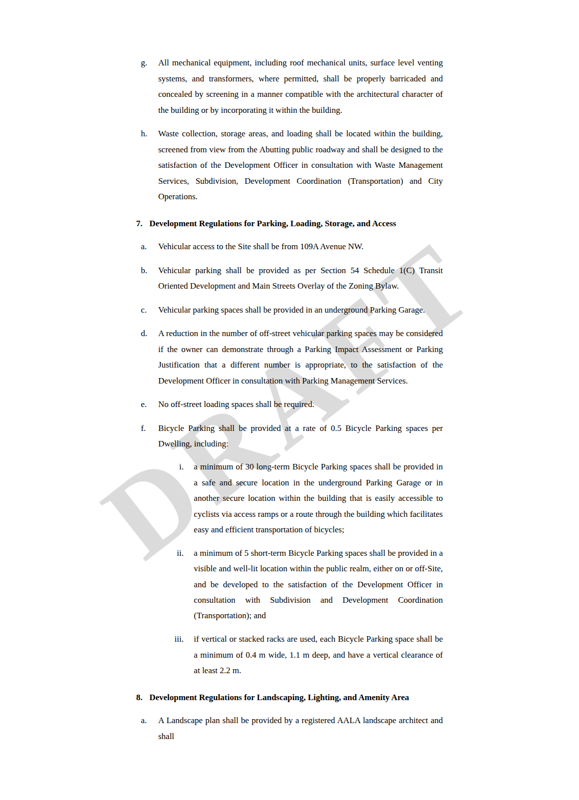DRAFT
g. All mechanical equipment, including roof mechanical units, surface level venting systems, and transformers, where permitted, shall be properly barricaded and concealed by screening in a manner compatible with the architectural character of the building or by incorporating it within the building.
h. Waste collection, storage areas, and loading shall be located within the building, screened from view from the Abutting public roadway and shall be designed to the satisfaction of the Development Officer in consultation with Waste Management Services, Subdivision, Development Coordination (Transportation) and City Operations.
7. Development Regulations for Parking, Loading, Storage, and Access
a. Vehicular access to the Site shall be from 109A Avenue NW.
b. Vehicular parking shall be provided as per Section 54 Schedule 1(C) Transit Oriented Development and Main Streets Overlay of the Zoning Bylaw.
c. Vehicular parking spaces shall be provided in an underground Parking Garage.
d. A reduction in the number of off-street vehicular parking spaces may be considered if the owner can demonstrate through a Parking Impact Assessment or Parking Justification that a different number is appropriate, to the satisfaction of the Development Officer in consultation with Parking Management Services.
e. No off-street loading spaces shall be required.
f. Bicycle Parking shall be provided at a rate of 0.5 Bicycle Parking spaces per Dwelling, including:
i. a minimum of 30 long-term Bicycle Parking spaces shall be provided in a safe and secure location in the underground Parking Garage or in another secure location within the building that is easily accessible to cyclists via access ramps or a route through the building which facilitates easy and efficient transportation of bicycles;
ii. a minimum of 5 short-term Bicycle Parking spaces shall be provided in a visible and well-lit location within the public realm, either on or off-Site, and be developed to the satisfaction of the Development Officer in consultation with Subdivision and Development Coordination (Transportation); and
iii. if vertical or stacked racks are used, each Bicycle Parking space shall be a minimum of 0.4 m wide, 1.1 m deep, and have a vertical clearance of at least 2.2 m.
8. Development Regulations for Landscaping, Lighting, and Amenity Area
a. A Landscape plan shall be provided by a registered AALA landscape architect and shall